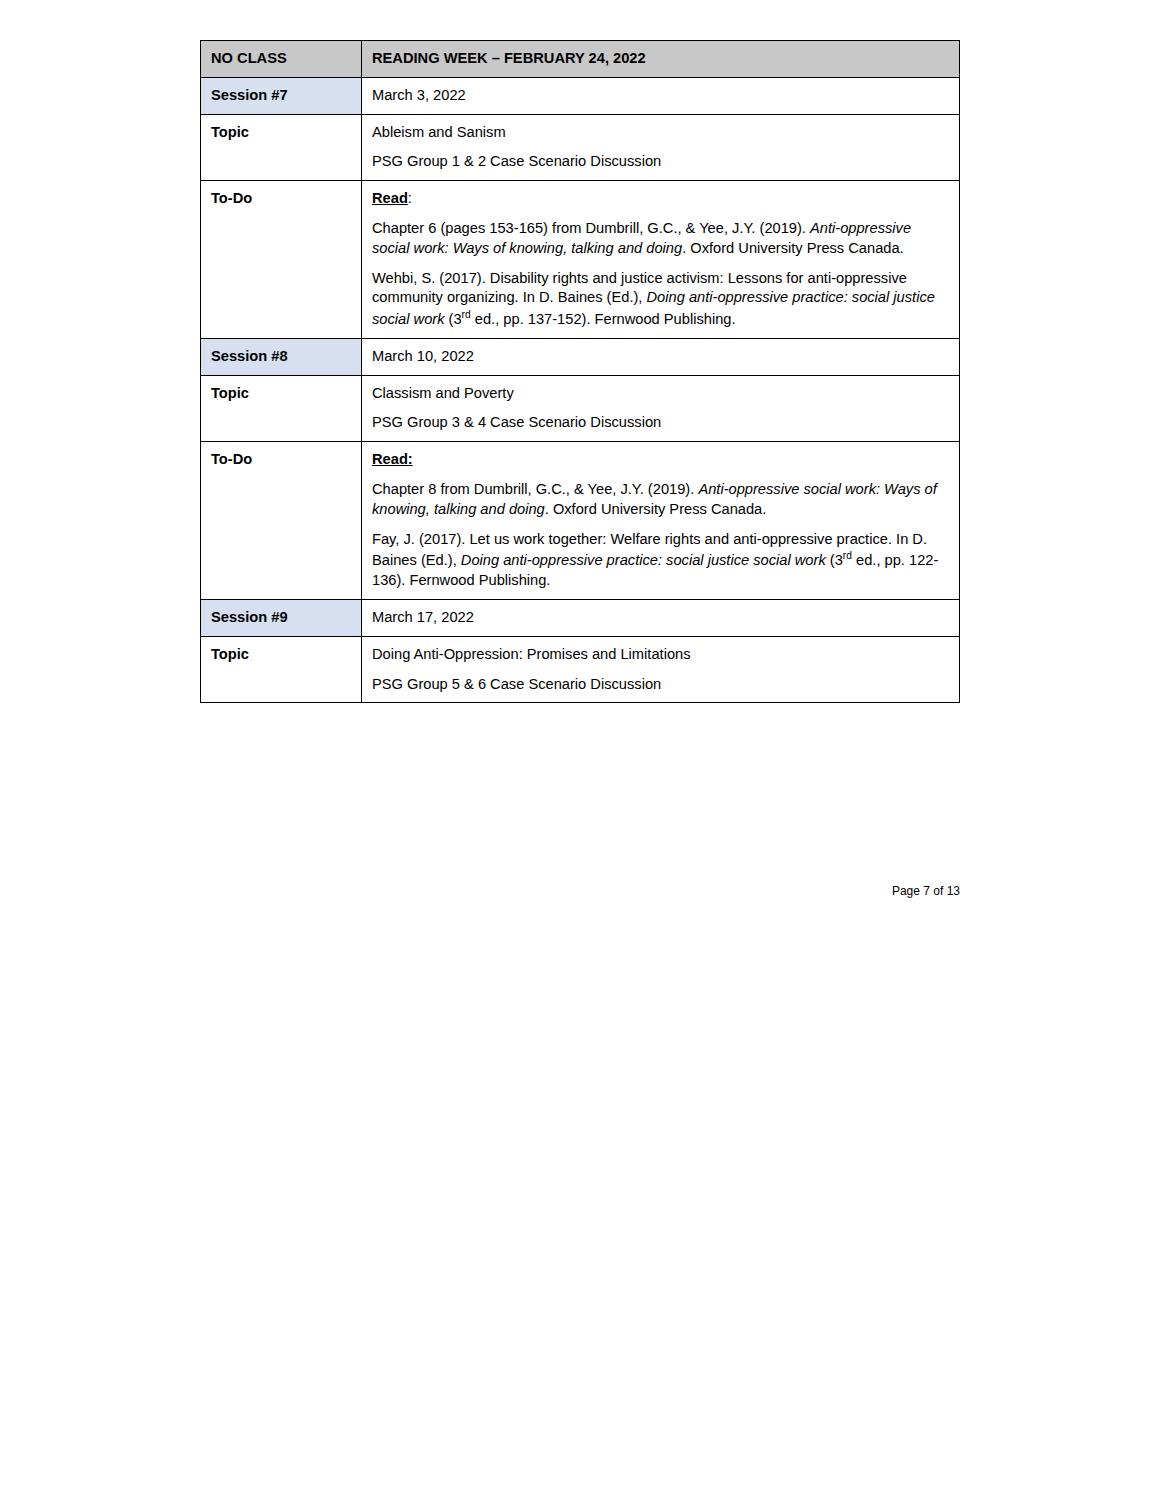| NO CLASS | READING WEEK – FEBRUARY 24, 2022 |
| Session #7 | March 3, 2022 |
| Topic | Ableism and Sanism PSG Group 1 & 2 Case Scenario Discussion |
| To-Do | Read : Chapter 6 (pages 153-165) from Dumbrill, G.C., & Yee, J.Y. (2019). Anti-oppressive social work: Ways of knowing, talking and doing . Oxford University Press Canada. Wehbi, S. (2017). Disability rights and justice activism: Lessons for anti-oppressive community organizing. In D. Baines (Ed.), Doing anti-oppressive practice: social justice social work (3 rd ed., pp. 137-152). Fernwood Publishing. |
| Session #8 | March 10, 2022 |
| Topic | Classism and Poverty PSG Group 3 & 4 Case Scenario Discussion |
| To-Do | Read: Chapter 8 from Dumbrill, G.C., & Yee, J.Y. (2019). Anti-oppressive social work: Ways of knowing, talking and doing . Oxford University Press Canada. Fay, J. (2017). Let us work together: Welfare rights and anti-oppressive practice. In D. Baines (Ed.), Doing anti-oppressive practice: social justice social work (3 rd ed., pp. 122-136). Fernwood Publishing. |
| Session #9 | March 17, 2022 |
| Topic | Doing Anti-Oppression: Promises and Limitations PSG Group 5 & 6 Case Scenario Discussion |
Page 7 of 13